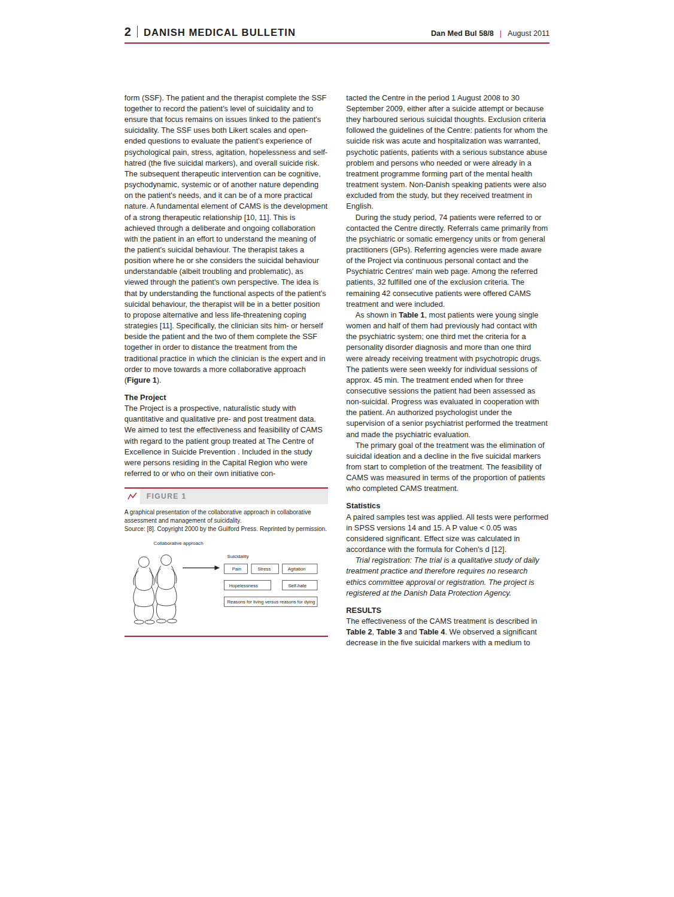2 Danish Medical Bulletin
Dan Med Bul 58/8 | August 2011
form (SSF). The patient and the therapist complete the SSF together to record the patient's level of suicidality and to ensure that focus remains on issues linked to the patient's suicidality. The SSF uses both Likert scales and open-ended questions to evaluate the patient's experience of psychological pain, stress, agitation, hopelessness and self-hatred (the five suicidal markers), and overall suicide risk. The subsequent therapeutic intervention can be cognitive, psychodynamic, systemic or of another nature depending on the patient's needs, and it can be of a more practical nature. A fundamental element of CAMS is the development of a strong therapeutic relationship [10, 11]. This is achieved through a deliberate and ongoing collaboration with the patient in an effort to understand the meaning of the patient's suicidal behaviour. The therapist takes a position where he or she considers the suicidal behaviour understandable (albeit troubling and problematic), as viewed through the patient's own perspective. The idea is that by understanding the functional aspects of the patient's suicidal behaviour, the therapist will be in a better position to propose alternative and less life-threatening coping strategies [11]. Specifically, the clinician sits him- or herself beside the patient and the two of them complete the SSF together in order to distance the treatment from the traditional practice in which the clinician is the expert and in order to move towards a more collaborative approach (Figure 1).
The Project
The Project is a prospective, naturalistic study with quantitative and qualitative pre- and post treatment data. We aimed to test the effectiveness and feasibility of CAMS with regard to the patient group treated at The Centre of Excellence in Suicide Prevention . Included in the study were persons residing in the Capital Region who were referred to or who on their own initiative con-
FIGURE 1
A graphical presentation of the collaborative approach in collaborative assessment and management of suicidality.
Source: [8]. Copyright 2000 by the Guilford Press. Reprinted by permission.
Collaborative approach Suicidality Pain Stress Agitation Hopelessness Self-hate Reasons for living versus reasons for dying
tacted the Centre in the period 1 August 2008 to 30 September 2009, either after a suicide attempt or because they harboured serious suicidal thoughts. Exclusion criteria followed the guidelines of the Centre: patients for whom the suicide risk was acute and hospitalization was warranted, psychotic patients, patients with a serious substance abuse problem and persons who needed or were already in a treatment programme forming part of the mental health treatment system. Non-Danish speaking patients were also excluded from the study, but they received treatment in English.
During the study period, 74 patients were referred to or contacted the Centre directly. Referrals came primarily from the psychiatric or somatic emergency units or from general practitioners (GPs). Referring agencies were made aware of the Project via continuous personal contact and the Psychiatric Centres' main web page. Among the referred patients, 32 fulfilled one of the exclusion criteria. The remaining 42 consecutive patients were offered CAMS treatment and were included.
As shown in Table 1, most patients were young single women and half of them had previously had contact with the psychiatric system; one third met the criteria for a personality disorder diagnosis and more than one third were already receiving treatment with psychotropic drugs. The patients were seen weekly for individual sessions of approx. 45 min. The treatment ended when for three consecutive sessions the patient had been assessed as non-suicidal. Progress was evaluated in cooperation with the patient. An authorized psychologist under the supervision of a senior psychiatrist performed the treatment and made the psychiatric evaluation.
The primary goal of the treatment was the elimination of suicidal ideation and a decline in the five suicidal markers from start to completion of the treatment. The feasibility of CAMS was measured in terms of the proportion of patients who completed CAMS treatment.
Statistics
A paired samples test was applied. All tests were performed in SPSS versions 14 and 15. A P value < 0.05 was considered significant. Effect size was calculated in accordance with the formula for Cohen's d [12].
Trial registration: The trial is a qualitative study of daily treatment practice and therefore requires no research ethics committee approval or registration. The project is registered at the Danish Data Protection Agency.
Results
The effectiveness of the CAMS treatment is described in Table 2, Table 3 and Table 4. We observed a significant decrease in the five suicidal markers with a medium to